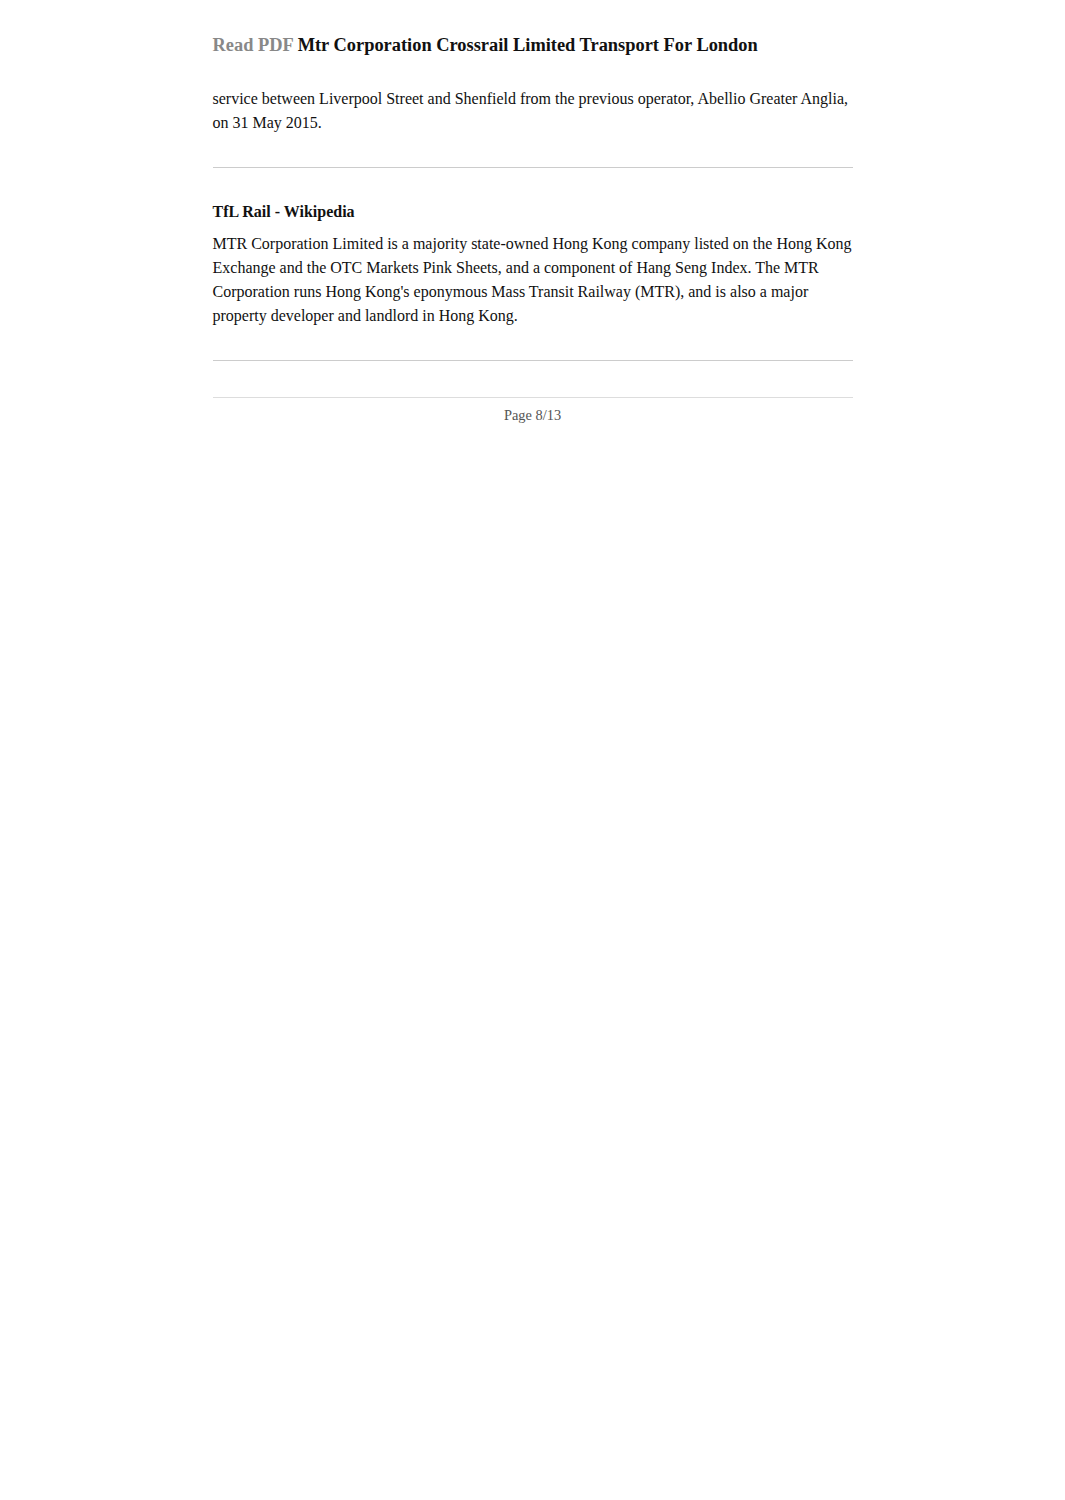Read PDF Mtr Corporation Crossrail Limited Transport For London
service between Liverpool Street and Shenfield from the previous operator, Abellio Greater Anglia, on 31 May 2015.
TfL Rail - Wikipedia
MTR Corporation Limited is a majority state-owned Hong Kong company listed on the Hong Kong Exchange and the OTC Markets Pink Sheets, and a component of Hang Seng Index. The MTR Corporation runs Hong Kong's eponymous Mass Transit Railway (MTR), and is also a major property developer and landlord in Hong Kong.
Page 8/13